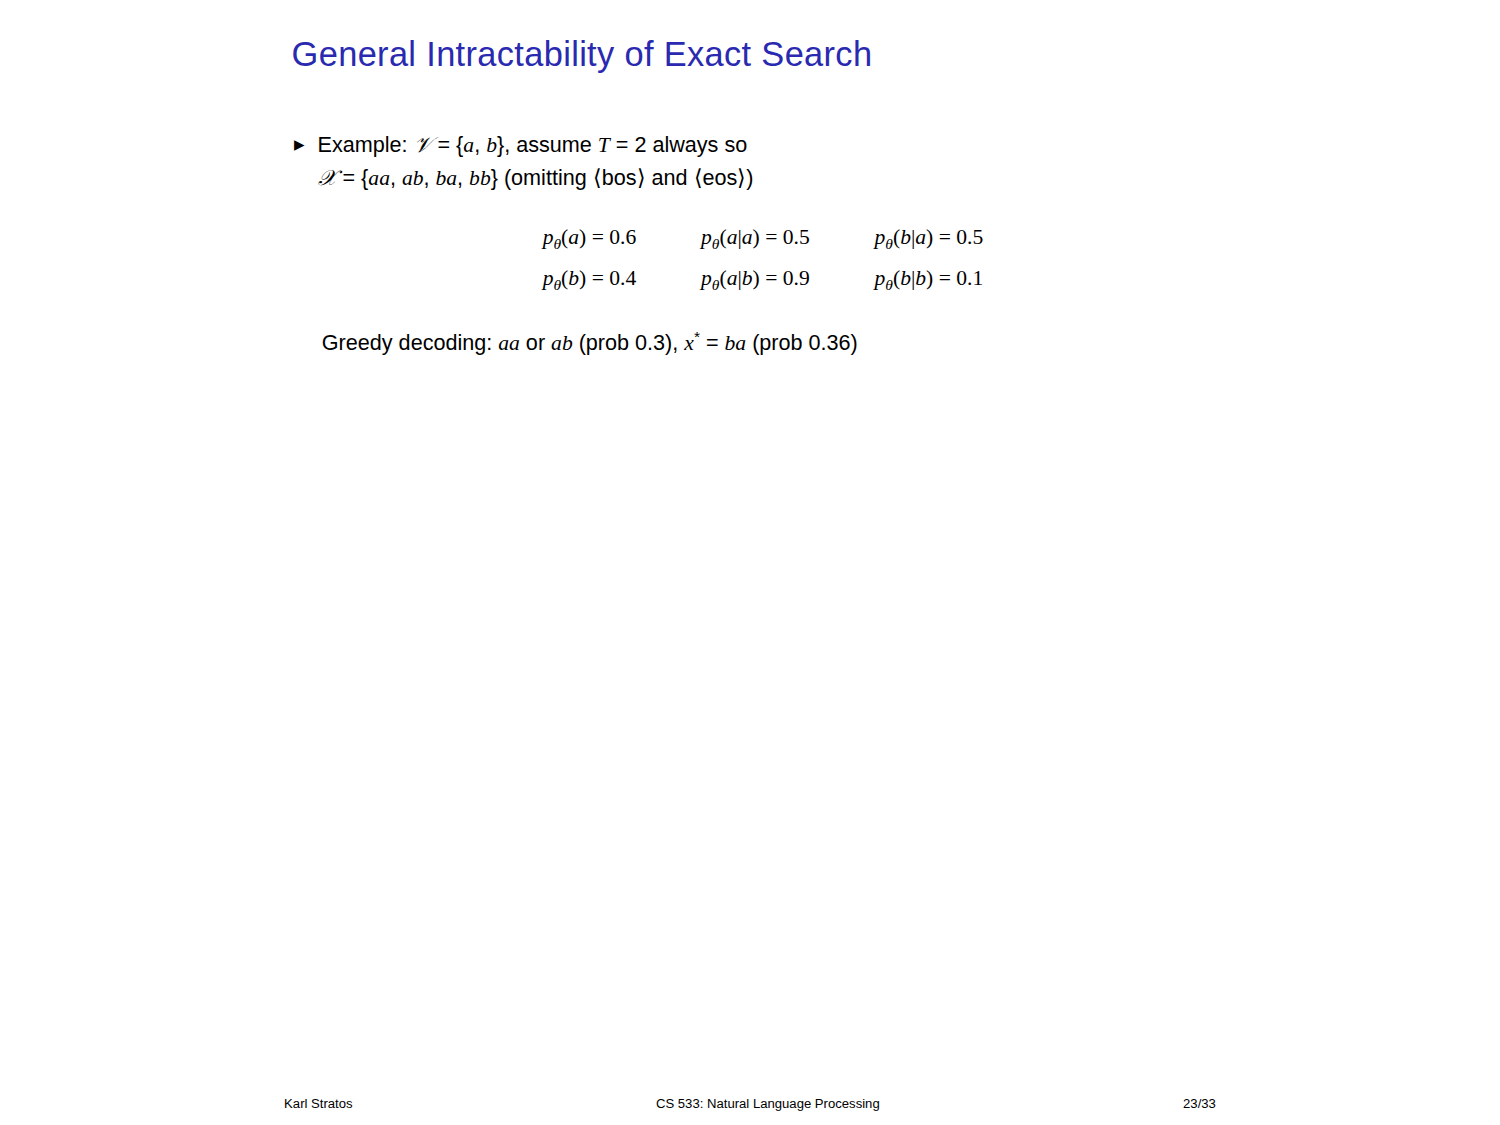General Intractability of Exact Search
Example: 𝒱 = {a, b}, assume T = 2 always so
𝒳 = {aa, ab, ba, bb} (omitting ⟨bos⟩ and ⟨eos⟩)
| p θ ( a ) = 0.6 | p θ ( a / a ) = 0.5 | p θ ( b / a ) = 0.5 |
| p θ ( b ) = 0.4 | p θ ( a / b ) = 0.9 | p θ ( b / b ) = 0.1 |
Greedy decoding: aa or ab (prob 0.3), x* = ba (prob 0.36)
Karl Stratos
CS 533: Natural Language Processing
23/33